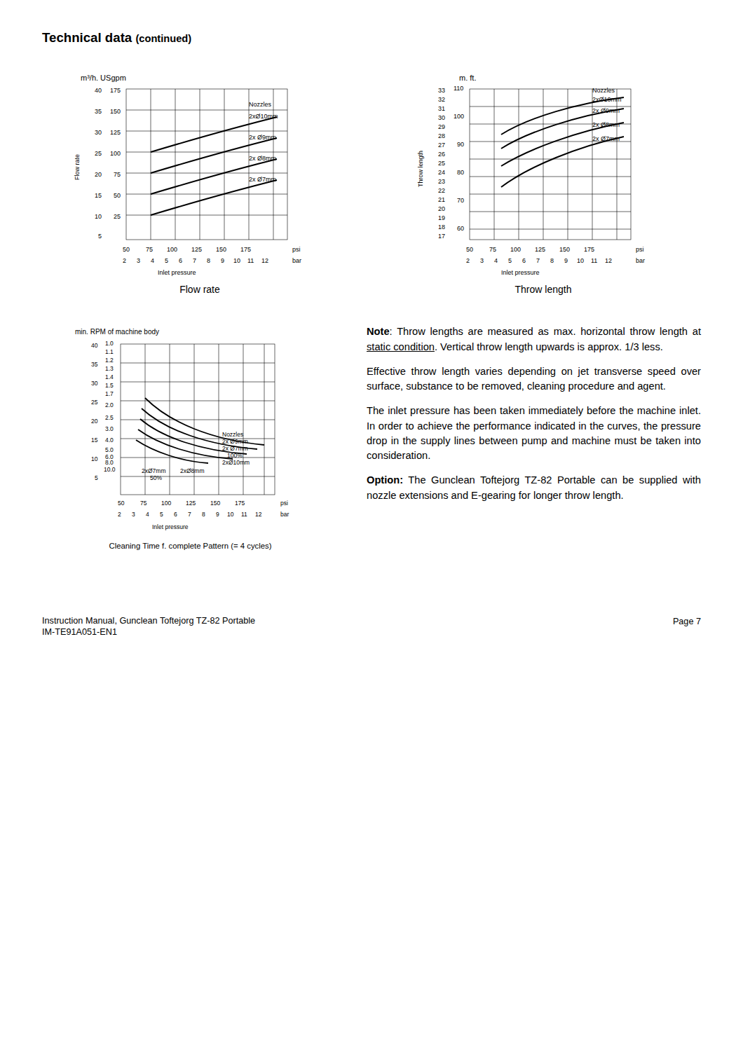Technical data (continued)
Flow rate
Throw length
Cleaning Time f. complete Pattern (= 4 cycles)
Note: Throw lengths are measured as max. horizontal throw length at static condition. Vertical throw length upwards is approx. 1/3 less.
Effective throw length varies depending on jet transverse speed over surface, substance to be removed, cleaning procedure and agent.
The inlet pressure has been taken immediately before the machine inlet. In order to achieve the performance indicated in the curves, the pressure drop in the supply lines between pump and machine must be taken into consideration.
Option: The Gunclean Toftejorg TZ-82 Portable can be supplied with nozzle extensions and E-gearing for longer throw length.
Instruction Manual, Gunclean Toftejorg TZ-82 Portable
IM-TE91A051-EN1
Page 7